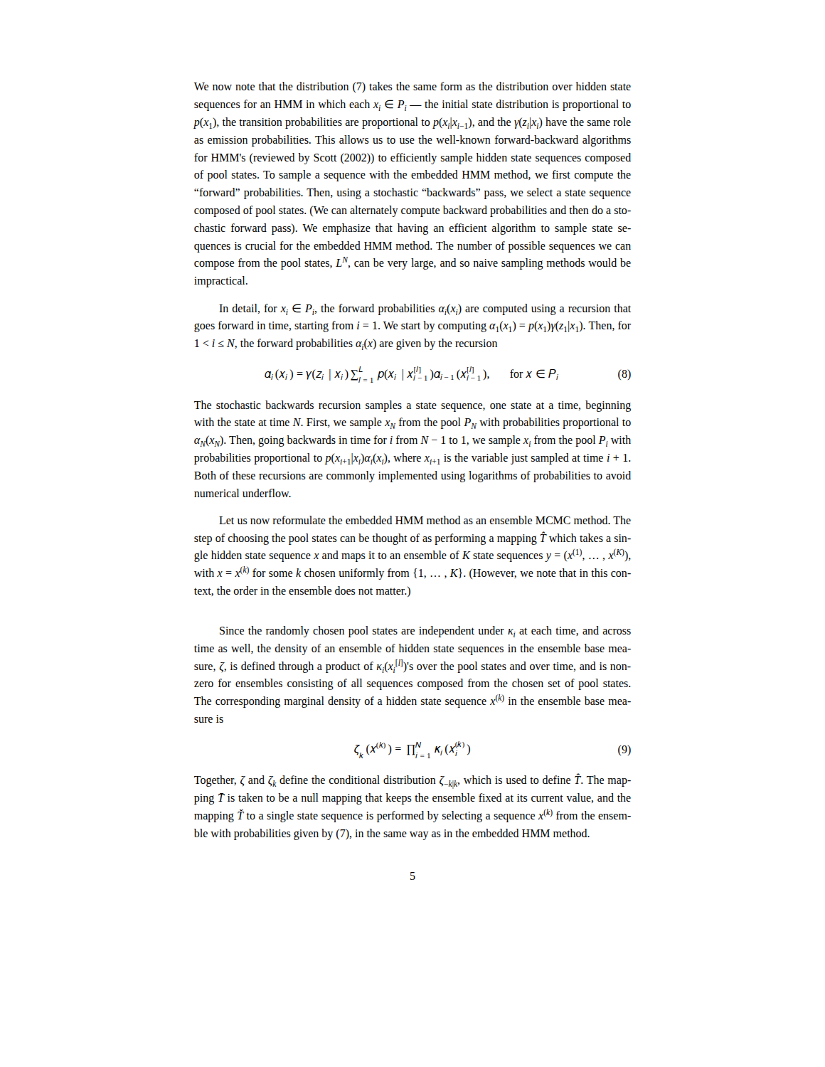We now note that the distribution (7) takes the same form as the distribution over hidden state sequences for an HMM in which each xi ∈ Pi — the initial state distribution is proportional to p(x1), the transition probabilities are proportional to p(xi|xi−1), and the γ(zi|xi) have the same role as emission probabilities. This allows us to use the well-known forward-backward algorithms for HMM's (reviewed by Scott (2002)) to efficiently sample hidden state sequences composed of pool states. To sample a sequence with the embedded HMM method, we first compute the “forward” probabilities. Then, using a stochastic “backwards” pass, we select a state sequence composed of pool states. (We can alternately compute backward probabilities and then do a stochastic forward pass). We emphasize that having an efficient algorithm to sample state sequences is crucial for the embedded HMM method. The number of possible sequences we can compose from the pool states, LN, can be very large, and so naive sampling methods would be impractical.
In detail, for xi ∈ Pi, the forward probabilities αi(xi) are computed using a recursion that goes forward in time, starting from i = 1. We start by computing α1(x1) = p(x1)γ(z1|x1). Then, for 1 < i ≤ N, the forward probabilities αi(x) are given by the recursion
αi (xi) = γ(zi|xi) ∑ l=1 L p(xi|xi−1[l]) αi−1 (xi−1[l]) , for x∈Pi (8)
The stochastic backwards recursion samples a state sequence, one state at a time, beginning with the state at time N. First, we sample xN from the pool PN with probabilities proportional to αN(xN). Then, going backwards in time for i from N − 1 to 1, we sample xi from the pool Pi with probabilities proportional to p(xi+1|xi)αi(xi), where xi+1 is the variable just sampled at time i + 1. Both of these recursions are commonly implemented using logarithms of probabilities to avoid numerical underflow.
Let us now reformulate the embedded HMM method as an ensemble MCMC method. The step of choosing the pool states can be thought of as performing a mapping T̂ which takes a single hidden state sequence x and maps it to an ensemble of K state sequences y = (x(1), … , x(K)), with x = x(k) for some k chosen uniformly from {1, … , K}. (However, we note that in this context, the order in the ensemble does not matter.)
Since the randomly chosen pool states are independent under κi at each time, and across time as well, the density of an ensemble of hidden state sequences in the ensemble base measure, ζ, is defined through a product of κi(xi[l])'s over the pool states and over time, and is non-zero for ensembles consisting of all sequences composed from the chosen set of pool states. The corresponding marginal density of a hidden state sequence x(k) in the ensemble base measure is
ζk (x(k)) = ∏ i=1 N κi (xi(k)) (9)
Together, ζ and ζk define the conditional distribution ζ−k|k, which is used to define T̂. The mapping T̄ is taken to be a null mapping that keeps the ensemble fixed at its current value, and the mapping Ť to a single state sequence is performed by selecting a sequence x(k) from the ensemble with probabilities given by (7), in the same way as in the embedded HMM method.
5